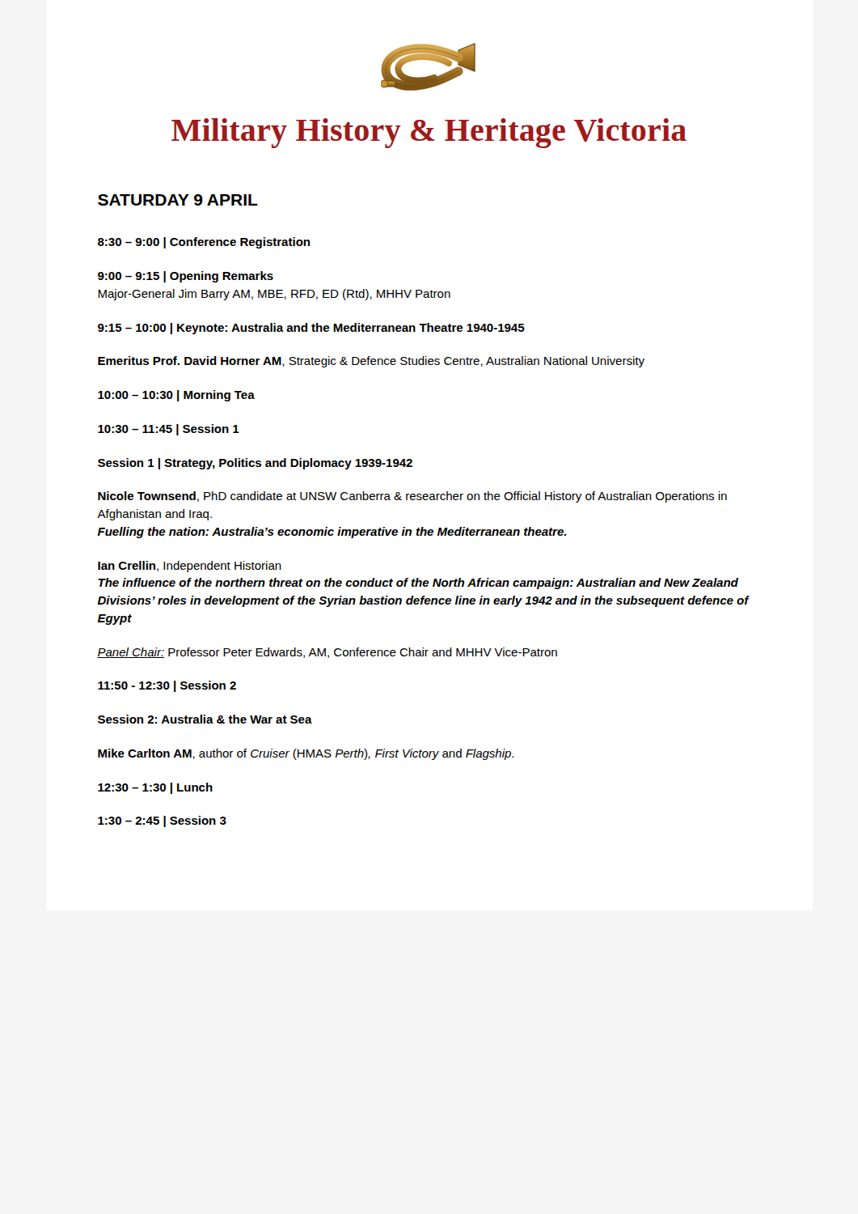Military History & Heritage Victoria
SATURDAY 9 APRIL
8:30 – 9:00 | Conference Registration
9:00 – 9:15 | Opening Remarks
Major-General Jim Barry AM, MBE, RFD, ED (Rtd), MHHV Patron
9:15 – 10:00 | Keynote: Australia and the Mediterranean Theatre 1940-1945
Emeritus Prof. David Horner AM, Strategic & Defence Studies Centre, Australian National University
10:00 – 10:30 | Morning Tea
10:30 – 11:45 | Session 1
Session 1 | Strategy, Politics and Diplomacy 1939-1942
Nicole Townsend, PhD candidate at UNSW Canberra & researcher on the Official History of Australian Operations in Afghanistan and Iraq.
Fuelling the nation: Australia’s economic imperative in the Mediterranean theatre.
Ian Crellin, Independent Historian
The influence of the northern threat on the conduct of the North African campaign: Australian and New Zealand Divisions’ roles in development of the Syrian bastion defence line in early 1942 and in the subsequent defence of Egypt
Panel Chair: Professor Peter Edwards, AM, Conference Chair and MHHV Vice-Patron
11:50 - 12:30 | Session 2
Session 2: Australia & the War at Sea
Mike Carlton AM, author of Cruiser (HMAS Perth), First Victory and Flagship.
12:30 – 1:30 | Lunch
1:30 – 2:45 | Session 3